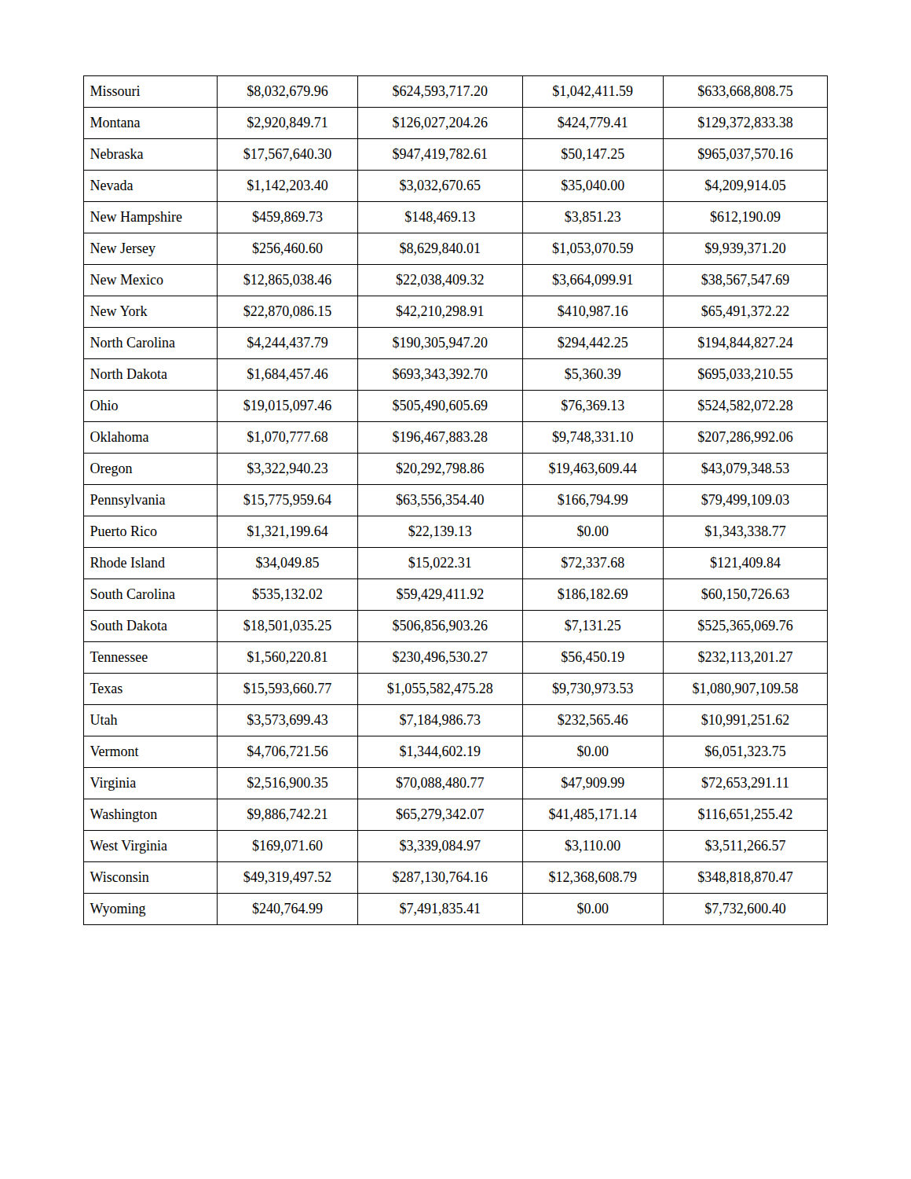| Missouri | $8,032,679.96 | $624,593,717.20 | $1,042,411.59 | $633,668,808.75 |
| Montana | $2,920,849.71 | $126,027,204.26 | $424,779.41 | $129,372,833.38 |
| Nebraska | $17,567,640.30 | $947,419,782.61 | $50,147.25 | $965,037,570.16 |
| Nevada | $1,142,203.40 | $3,032,670.65 | $35,040.00 | $4,209,914.05 |
| New Hampshire | $459,869.73 | $148,469.13 | $3,851.23 | $612,190.09 |
| New Jersey | $256,460.60 | $8,629,840.01 | $1,053,070.59 | $9,939,371.20 |
| New Mexico | $12,865,038.46 | $22,038,409.32 | $3,664,099.91 | $38,567,547.69 |
| New York | $22,870,086.15 | $42,210,298.91 | $410,987.16 | $65,491,372.22 |
| North Carolina | $4,244,437.79 | $190,305,947.20 | $294,442.25 | $194,844,827.24 |
| North Dakota | $1,684,457.46 | $693,343,392.70 | $5,360.39 | $695,033,210.55 |
| Ohio | $19,015,097.46 | $505,490,605.69 | $76,369.13 | $524,582,072.28 |
| Oklahoma | $1,070,777.68 | $196,467,883.28 | $9,748,331.10 | $207,286,992.06 |
| Oregon | $3,322,940.23 | $20,292,798.86 | $19,463,609.44 | $43,079,348.53 |
| Pennsylvania | $15,775,959.64 | $63,556,354.40 | $166,794.99 | $79,499,109.03 |
| Puerto Rico | $1,321,199.64 | $22,139.13 | $0.00 | $1,343,338.77 |
| Rhode Island | $34,049.85 | $15,022.31 | $72,337.68 | $121,409.84 |
| South Carolina | $535,132.02 | $59,429,411.92 | $186,182.69 | $60,150,726.63 |
| South Dakota | $18,501,035.25 | $506,856,903.26 | $7,131.25 | $525,365,069.76 |
| Tennessee | $1,560,220.81 | $230,496,530.27 | $56,450.19 | $232,113,201.27 |
| Texas | $15,593,660.77 | $1,055,582,475.28 | $9,730,973.53 | $1,080,907,109.58 |
| Utah | $3,573,699.43 | $7,184,986.73 | $232,565.46 | $10,991,251.62 |
| Vermont | $4,706,721.56 | $1,344,602.19 | $0.00 | $6,051,323.75 |
| Virginia | $2,516,900.35 | $70,088,480.77 | $47,909.99 | $72,653,291.11 |
| Washington | $9,886,742.21 | $65,279,342.07 | $41,485,171.14 | $116,651,255.42 |
| West Virginia | $169,071.60 | $3,339,084.97 | $3,110.00 | $3,511,266.57 |
| Wisconsin | $49,319,497.52 | $287,130,764.16 | $12,368,608.79 | $348,818,870.47 |
| Wyoming | $240,764.99 | $7,491,835.41 | $0.00 | $7,732,600.40 |